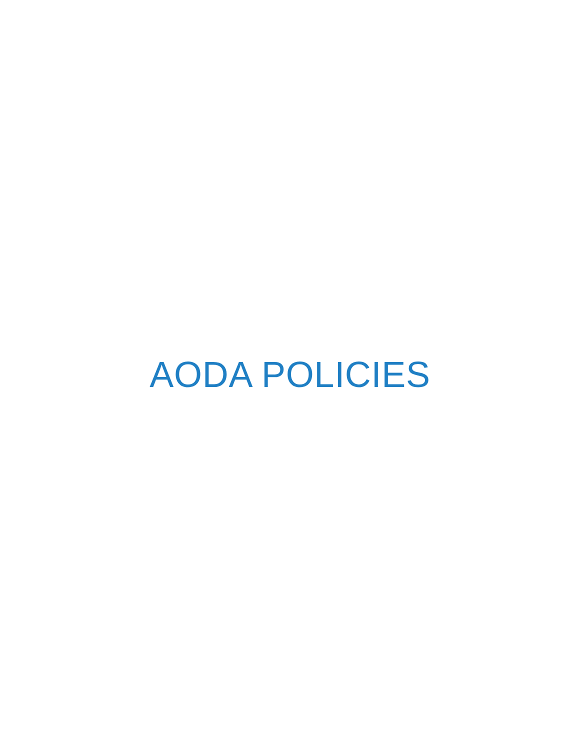AODA POLICIES